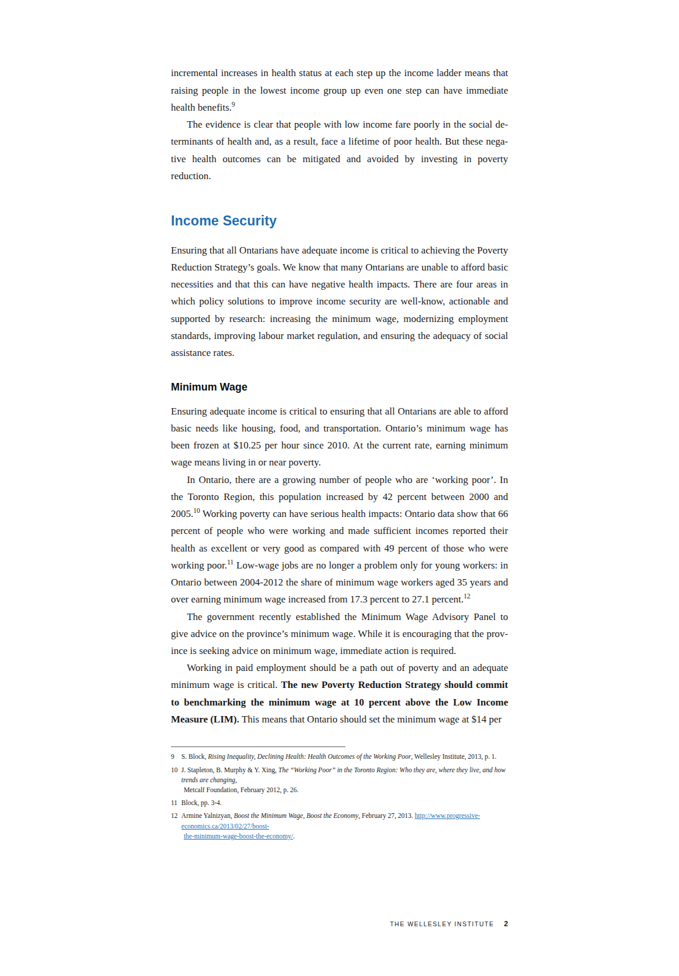incremental increases in health status at each step up the income ladder means that raising people in the lowest income group up even one step can have immediate health benefits.9
The evidence is clear that people with low income fare poorly in the social determinants of health and, as a result, face a lifetime of poor health. But these negative health outcomes can be mitigated and avoided by investing in poverty reduction.
Income Security
Ensuring that all Ontarians have adequate income is critical to achieving the Poverty Reduction Strategy’s goals. We know that many Ontarians are unable to afford basic necessities and that this can have negative health impacts. There are four areas in which policy solutions to improve income security are well-know, actionable and supported by research: increasing the minimum wage, modernizing employment standards, improving labour market regulation, and ensuring the adequacy of social assistance rates.
Minimum Wage
Ensuring adequate income is critical to ensuring that all Ontarians are able to afford basic needs like housing, food, and transportation. Ontario’s minimum wage has been frozen at $10.25 per hour since 2010. At the current rate, earning minimum wage means living in or near poverty.
In Ontario, there are a growing number of people who are ‘working poor’. In the Toronto Region, this population increased by 42 percent between 2000 and 2005.10 Working poverty can have serious health impacts: Ontario data show that 66 percent of people who were working and made sufficient incomes reported their health as excellent or very good as compared with 49 percent of those who were working poor.11 Low-wage jobs are no longer a problem only for young workers: in Ontario between 2004-2012 the share of minimum wage workers aged 35 years and over earning minimum wage increased from 17.3 percent to 27.1 percent.12
The government recently established the Minimum Wage Advisory Panel to give advice on the province’s minimum wage. While it is encouraging that the province is seeking advice on minimum wage, immediate action is required.
Working in paid employment should be a path out of poverty and an adequate minimum wage is critical. The new Poverty Reduction Strategy should commit to benchmarking the minimum wage at 10 percent above the Low Income Measure (LIM). This means that Ontario should set the minimum wage at $14 per
9 S. Block, Rising Inequality, Declining Health: Health Outcomes of the Working Poor, Wellesley Institute, 2013, p. 1.
10 J. Stapleton, B. Murphy & Y. Xing, The “Working Poor” in the Toronto Region: Who they are, where they live, and how trends are changing, Metcalf Foundation, February 2012, p. 26.
11 Block, pp. 3-4.
12 Armine Yalnizyan, Boost the Minimum Wage, Boost the Economy, February 27, 2013. http://www.progressive-economics.ca/2013/02/27/boost- the-minimum-wage-boost-the-economy/.
The Wellesley Institute 2